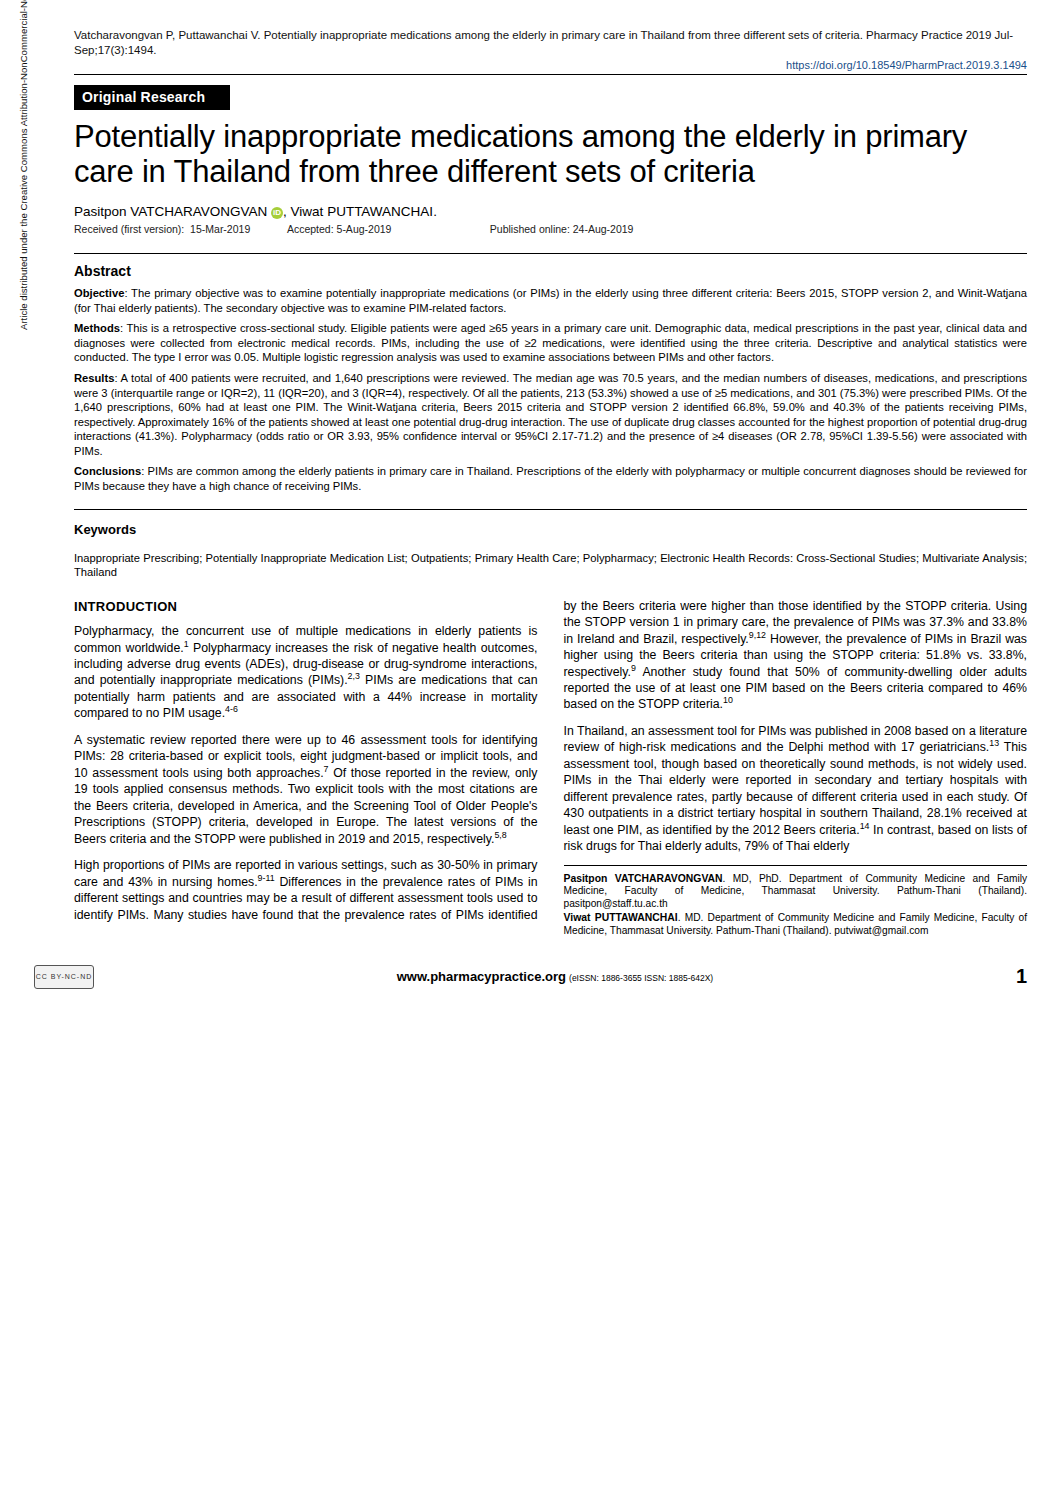Article distributed under the Creative Commons Attribution-NonCommercial-NoDerivs 3.0 Unported (CC BY-NC-ND 3.0) license
Vatcharavongvan P, Puttawanchai V. Potentially inappropriate medications among the elderly in primary care in Thailand from three different sets of criteria. Pharmacy Practice 2019 Jul-Sep;17(3):1494.
https://doi.org/10.18549/PharmPract.2019.3.1494
Original Research
Potentially inappropriate medications among the elderly in primary care in Thailand from three different sets of criteria
Pasitpon VATCHARAVONGVAN iD, Viwat PUTTAWANCHAI.
Received (first version): 15-Mar-2019 Accepted: 5-Aug-2019 Published online: 24-Aug-2019
Abstract
Objective: The primary objective was to examine potentially inappropriate medications (or PIMs) in the elderly using three different criteria: Beers 2015, STOPP version 2, and Winit-Watjana (for Thai elderly patients). The secondary objective was to examine PIM-related factors.
Methods: This is a retrospective cross-sectional study. Eligible patients were aged ≥65 years in a primary care unit. Demographic data, medical prescriptions in the past year, clinical data and diagnoses were collected from electronic medical records. PIMs, including the use of ≥2 medications, were identified using the three criteria. Descriptive and analytical statistics were conducted. The type I error was 0.05. Multiple logistic regression analysis was used to examine associations between PIMs and other factors.
Results: A total of 400 patients were recruited, and 1,640 prescriptions were reviewed. The median age was 70.5 years, and the median numbers of diseases, medications, and prescriptions were 3 (interquartile range or IQR=2), 11 (IQR=20), and 3 (IQR=4), respectively. Of all the patients, 213 (53.3%) showed a use of ≥5 medications, and 301 (75.3%) were prescribed PIMs. Of the 1,640 prescriptions, 60% had at least one PIM. The Winit-Watjana criteria, Beers 2015 criteria and STOPP version 2 identified 66.8%, 59.0% and 40.3% of the patients receiving PIMs, respectively. Approximately 16% of the patients showed at least one potential drug-drug interaction. The use of duplicate drug classes accounted for the highest proportion of potential drug-drug interactions (41.3%). Polypharmacy (odds ratio or OR 3.93, 95% confidence interval or 95%CI 2.17-71.2) and the presence of ≥4 diseases (OR 2.78, 95%CI 1.39-5.56) were associated with PIMs.
Conclusions: PIMs are common among the elderly patients in primary care in Thailand. Prescriptions of the elderly with polypharmacy or multiple concurrent diagnoses should be reviewed for PIMs because they have a high chance of receiving PIMs.
Keywords
Inappropriate Prescribing; Potentially Inappropriate Medication List; Outpatients; Primary Health Care; Polypharmacy; Electronic Health Records: Cross-Sectional Studies; Multivariate Analysis; Thailand
INTRODUCTION
Polypharmacy, the concurrent use of multiple medications in elderly patients is common worldwide.1 Polypharmacy increases the risk of negative health outcomes, including adverse drug events (ADEs), drug-disease or drug-syndrome interactions, and potentially inappropriate medications (PIMs).2,3 PIMs are medications that can potentially harm patients and are associated with a 44% increase in mortality compared to no PIM usage.4-6
A systematic review reported there were up to 46 assessment tools for identifying PIMs: 28 criteria-based or explicit tools, eight judgment-based or implicit tools, and 10 assessment tools using both approaches.7 Of those reported in the review, only 19 tools applied consensus methods. Two explicit tools with the most citations are the Beers criteria, developed in America, and the Screening Tool of Older People's Prescriptions (STOPP) criteria, developed in Europe. The latest versions of the Beers criteria and the STOPP were published in 2019 and 2015, respectively.5,8
High proportions of PIMs are reported in various settings, such as 30-50% in primary care and 43% in nursing homes.9-11 Differences in the prevalence rates of PIMs in different settings and countries may be a result of different assessment tools used to identify PIMs. Many studies have found that the prevalence rates of PIMs identified by the Beers criteria were higher than those identified by the STOPP criteria. Using the STOPP version 1 in primary care, the prevalence of PIMs was 37.3% and 33.8% in Ireland and Brazil, respectively.9,12 However, the prevalence of PIMs in Brazil was higher using the Beers criteria than using the STOPP criteria: 51.8% vs. 33.8%, respectively.9 Another study found that 50% of community-dwelling older adults reported the use of at least one PIM based on the Beers criteria compared to 46% based on the STOPP criteria.10
In Thailand, an assessment tool for PIMs was published in 2008 based on a literature review of high-risk medications and the Delphi method with 17 geriatricians.13 This assessment tool, though based on theoretically sound methods, is not widely used. PIMs in the Thai elderly were reported in secondary and tertiary hospitals with different prevalence rates, partly because of different criteria used in each study. Of 430 outpatients in a district tertiary hospital in southern Thailand, 28.1% received at least one PIM, as identified by the 2012 Beers criteria.14 In contrast, based on lists of risk drugs for Thai elderly adults, 79% of Thai elderly
Pasitpon VATCHARAVONGVAN. MD, PhD. Department of Community Medicine and Family Medicine, Faculty of Medicine, Thammasat University. Pathum-Thani (Thailand). pasitpon@staff.tu.ac.th
Viwat PUTTAWANCHAI. MD. Department of Community Medicine and Family Medicine, Faculty of Medicine, Thammasat University. Pathum-Thani (Thailand). putviwat@gmail.com
CC BY-NC-ND
www.pharmacypractice.org (eISSN: 1886-3655 ISSN: 1885-642X)
1